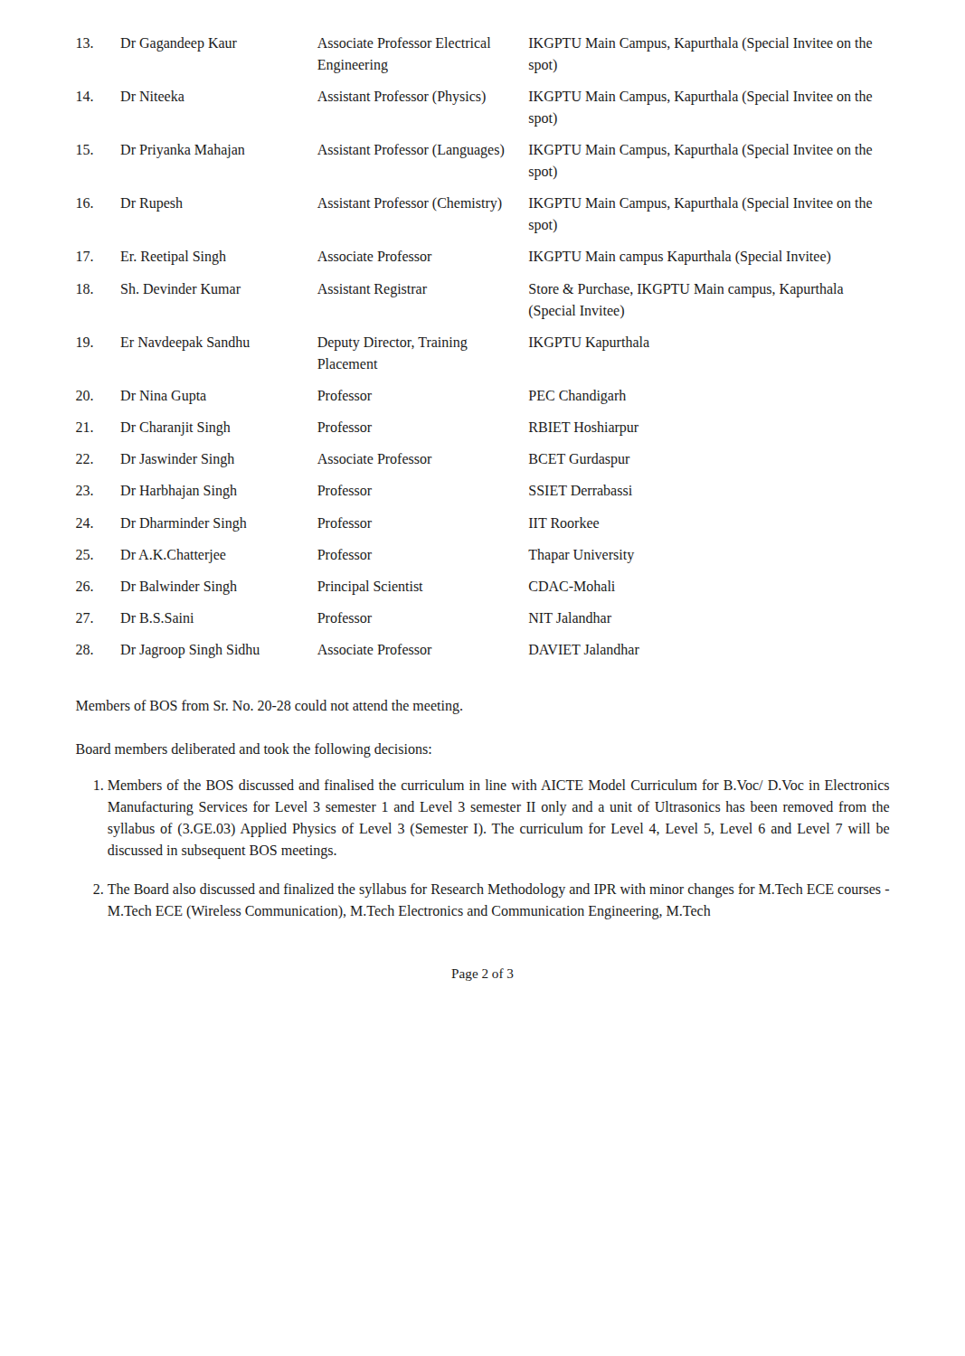| 13. | Dr Gagandeep Kaur | Associate Professor Electrical Engineering | IKGPTU Main Campus, Kapurthala (Special Invitee on the spot) |
| 14. | Dr Niteeka | Assistant Professor (Physics) | IKGPTU Main Campus, Kapurthala (Special Invitee on the spot) |
| 15. | Dr Priyanka Mahajan | Assistant Professor (Languages) | IKGPTU Main Campus, Kapurthala (Special Invitee on the spot) |
| 16. | Dr Rupesh | Assistant Professor (Chemistry) | IKGPTU Main Campus, Kapurthala (Special Invitee on the spot) |
| 17. | Er. Reetipal Singh | Associate Professor | IKGPTU Main campus Kapurthala (Special Invitee) |
| 18. | Sh. Devinder Kumar | Assistant Registrar | Store & Purchase, IKGPTU Main campus, Kapurthala (Special Invitee) |
| 19. | Er Navdeepak Sandhu | Deputy Director, Training Placement | IKGPTU Kapurthala |
| 20. | Dr Nina Gupta | Professor | PEC Chandigarh |
| 21. | Dr Charanjit Singh | Professor | RBIET Hoshiarpur |
| 22. | Dr Jaswinder Singh | Associate Professor | BCET Gurdaspur |
| 23. | Dr Harbhajan Singh | Professor | SSIET Derrabassi |
| 24. | Dr Dharminder Singh | Professor | IIT Roorkee |
| 25. | Dr A.K.Chatterjee | Professor | Thapar University |
| 26. | Dr Balwinder Singh | Principal Scientist | CDAC-Mohali |
| 27. | Dr B.S.Saini | Professor | NIT Jalandhar |
| 28. | Dr Jagroop Singh Sidhu | Associate Professor | DAVIET Jalandhar |
Members of BOS from Sr. No. 20-28 could not attend the meeting.
Board members deliberated and took the following decisions:
Members of the BOS discussed and finalised the curriculum in line with AICTE Model Curriculum for B.Voc/ D.Voc in Electronics Manufacturing Services for Level 3 semester 1 and Level 3 semester II only and a unit of Ultrasonics has been removed from the syllabus of (3.GE.03) Applied Physics of Level 3 (Semester I). The curriculum for Level 4, Level 5, Level 6 and Level 7 will be discussed in subsequent BOS meetings.
The Board also discussed and finalized the syllabus for Research Methodology and IPR with minor changes for M.Tech ECE courses - M.Tech ECE (Wireless Communication), M.Tech Electronics and Communication Engineering, M.Tech
Page 2 of 3